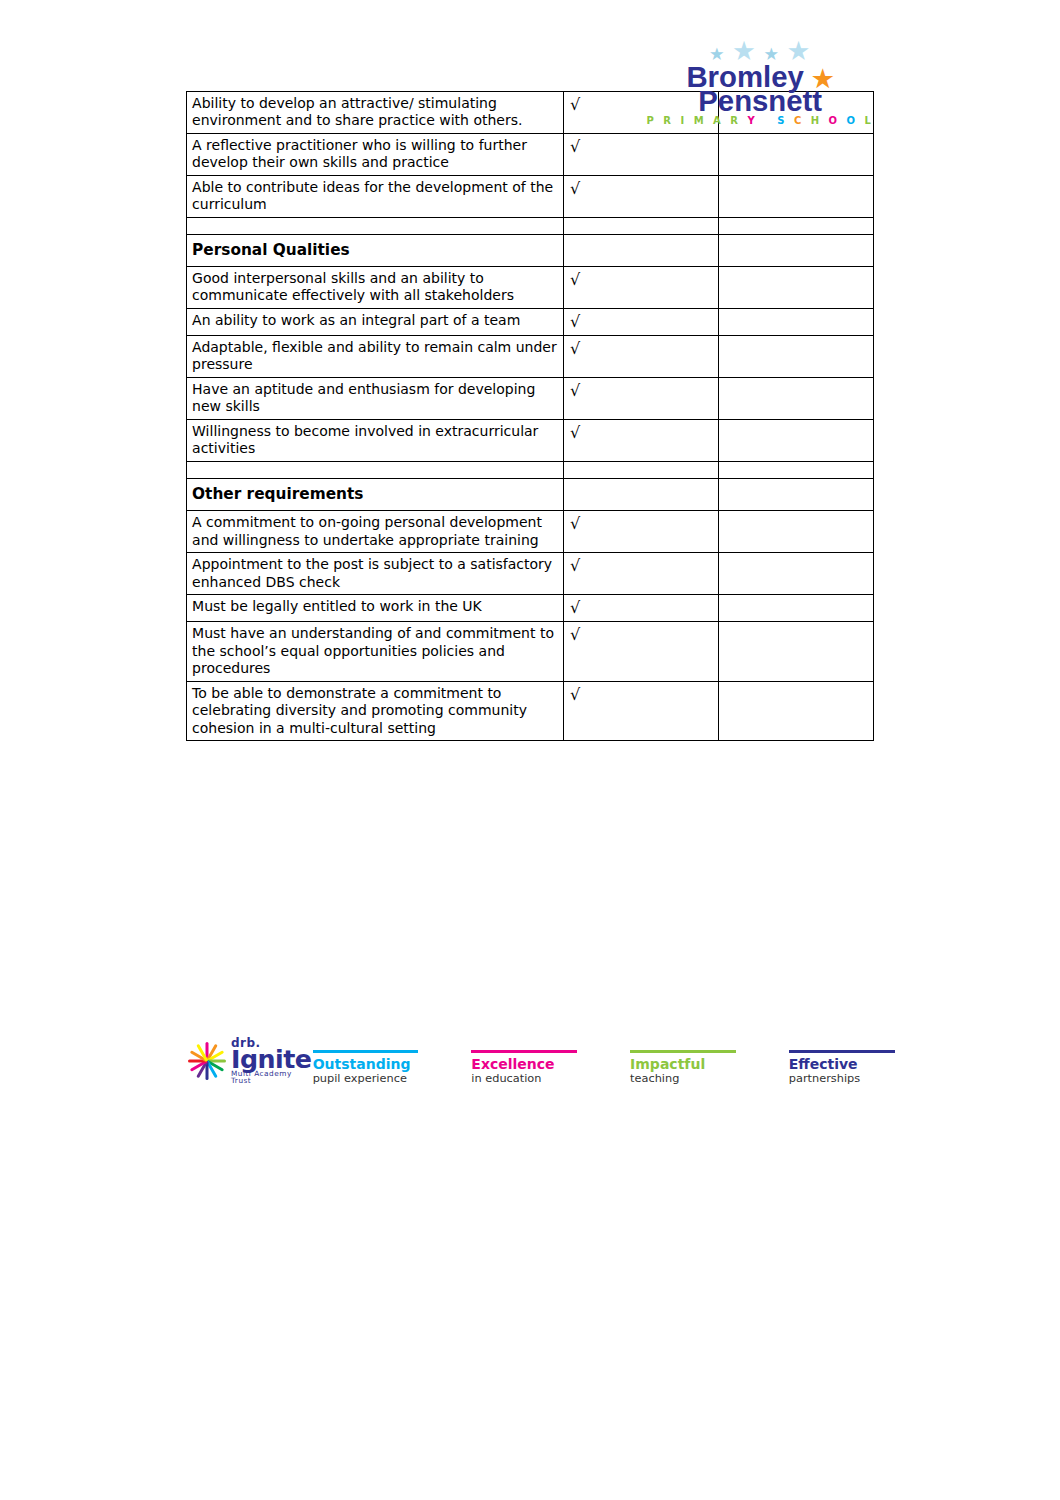★ ★ ★ ★
Bromley ★
Pensnett
P R I M A R Y S C H O O L
| Ability to develop an attractive/ stimulating environment and to share practice with others. | √ | |
| A reflective practitioner who is willing to further develop their own skills and practice | √ | |
| Able to contribute ideas for the development of the curriculum | √ | |
| Personal Qualities | | |
| Good interpersonal skills and an ability to communicate effectively with all stakeholders | √ | |
| An ability to work as an integral part of a team | √ | |
| Adaptable, flexible and ability to remain calm under pressure | √ | |
| Have an aptitude and enthusiasm for developing new skills | √ | |
| Willingness to become involved in extracurricular activities | √ | |
| Other requirements | | |
| A commitment to on-going personal development and willingness to undertake appropriate training | √ | |
| Appointment to the post is subject to a satisfactory enhanced DBS check | √ | |
| Must be legally entitled to work in the UK | √ | |
| Must have an understanding of and commitment to the school’s equal opportunities policies and procedures | √ | |
| To be able to demonstrate a commitment to celebrating diversity and promoting community cohesion in a multi-cultural setting | √ | |
drb.
Ignite
Multi Academy Trust
Outstanding
pupil experience
Excellence
in education
Impactful
teaching
Effective
partnerships